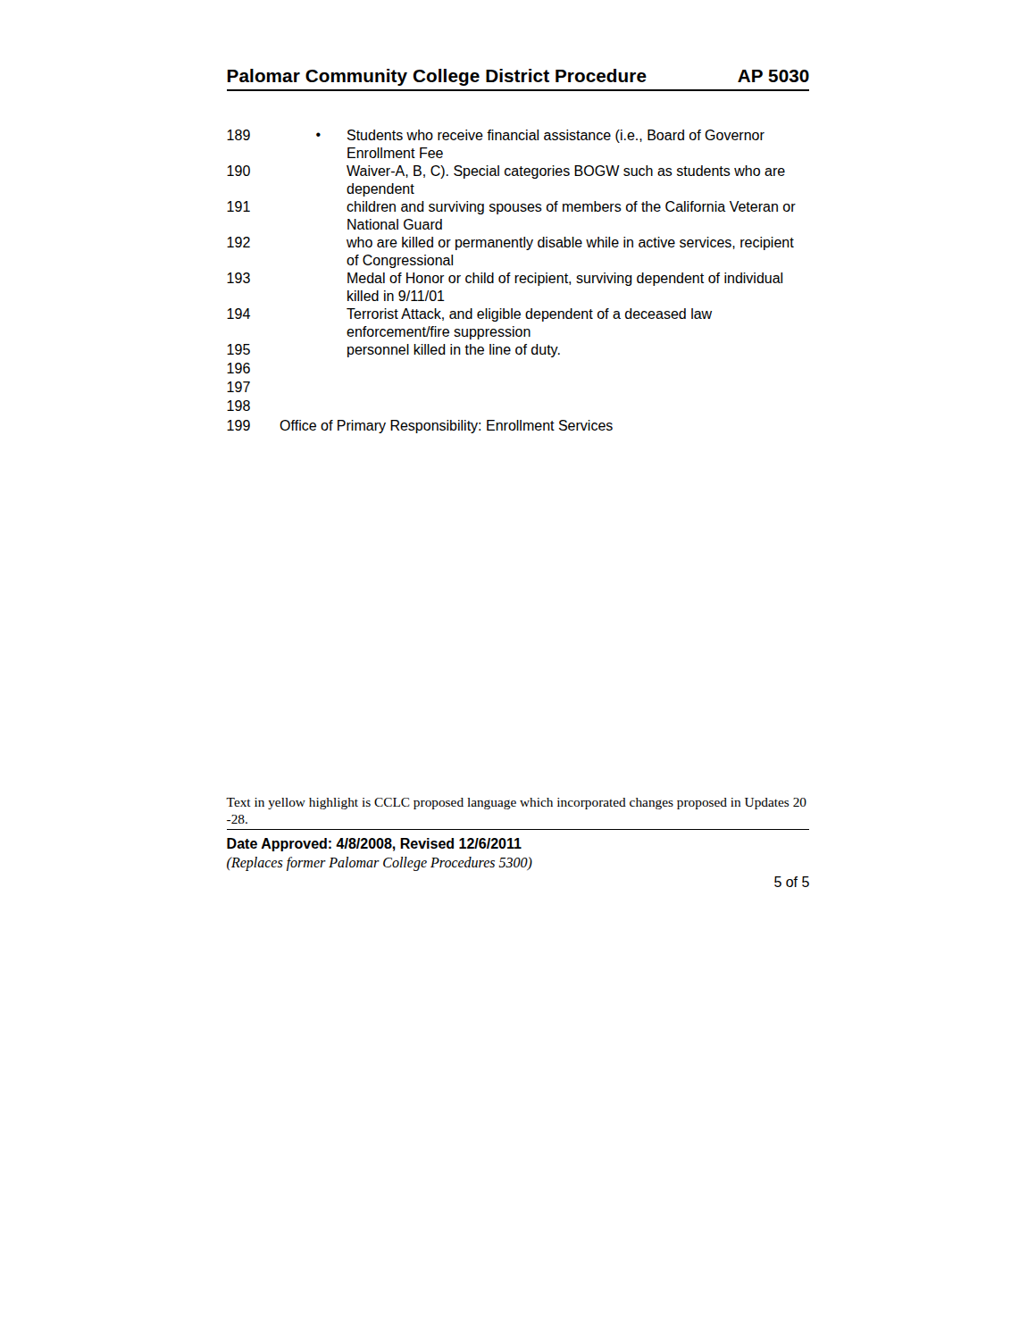Palomar Community College District Procedure AP 5030
189
• Students who receive financial assistance (i.e., Board of Governor Enrollment Fee
190
Waiver-A, B, C). Special categories BOGW such as students who are dependent
191
children and surviving spouses of members of the California Veteran or National Guard
192
who are killed or permanently disable while in active services, recipient of Congressional
193
Medal of Honor or child of recipient, surviving dependent of individual killed in 9/11/01
194
Terrorist Attack, and eligible dependent of a deceased law enforcement/fire suppression
195
personnel killed in the line of duty.
196
197
198
199
Office of Primary Responsibility: Enrollment Services
Text in yellow highlight is CCLC proposed language which incorporated changes proposed in Updates 20 -28.
Date Approved: 4/8/2008, Revised 12/6/2011
(Replaces former Palomar College Procedures 5300)
5 of 5